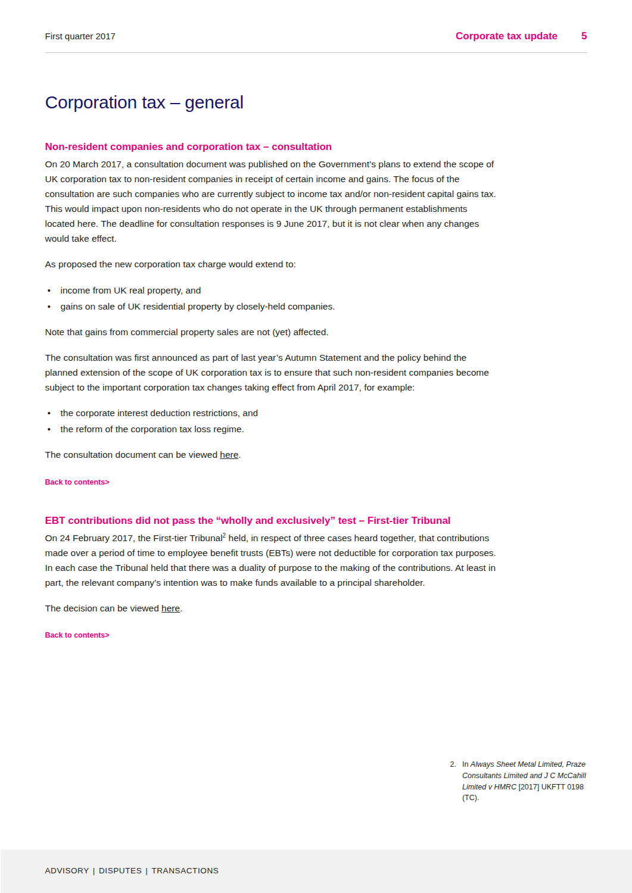First quarter 2017
Corporate tax update 5
Corporation tax – general
Non-resident companies and corporation tax – consultation
On 20 March 2017, a consultation document was published on the Government’s plans to extend the scope of UK corporation tax to non-resident companies in receipt of certain income and gains. The focus of the consultation are such companies who are currently subject to income tax and/or non-resident capital gains tax. This would impact upon non-residents who do not operate in the UK through permanent establishments located here. The deadline for consultation responses is 9 June 2017, but it is not clear when any changes would take effect.
As proposed the new corporation tax charge would extend to:
income from UK real property, and
gains on sale of UK residential property by closely-held companies.
Note that gains from commercial property sales are not (yet) affected.
The consultation was first announced as part of last year’s Autumn Statement and the policy behind the planned extension of the scope of UK corporation tax is to ensure that such non-resident companies become subject to the important corporation tax changes taking effect from April 2017, for example:
the corporate interest deduction restrictions, and
the reform of the corporation tax loss regime.
The consultation document can be viewed here.
Back to contents>
EBT contributions did not pass the “wholly and exclusively” test – First-tier Tribunal
On 24 February 2017, the First-tier Tribunal2 held, in respect of three cases heard together, that contributions made over a period of time to employee benefit trusts (EBTs) were not deductible for corporation tax purposes. In each case the Tribunal held that there was a duality of purpose to the making of the contributions. At least in part, the relevant company’s intention was to make funds available to a principal shareholder.
The decision can be viewed here.
Back to contents>
2. In Always Sheet Metal Limited, Praze Consultants Limited and J C McCahill Limited v HMRC [2017] UKFTT 0198 (TC).
ADVISORY|DISPUTES|TRANSACTIONS